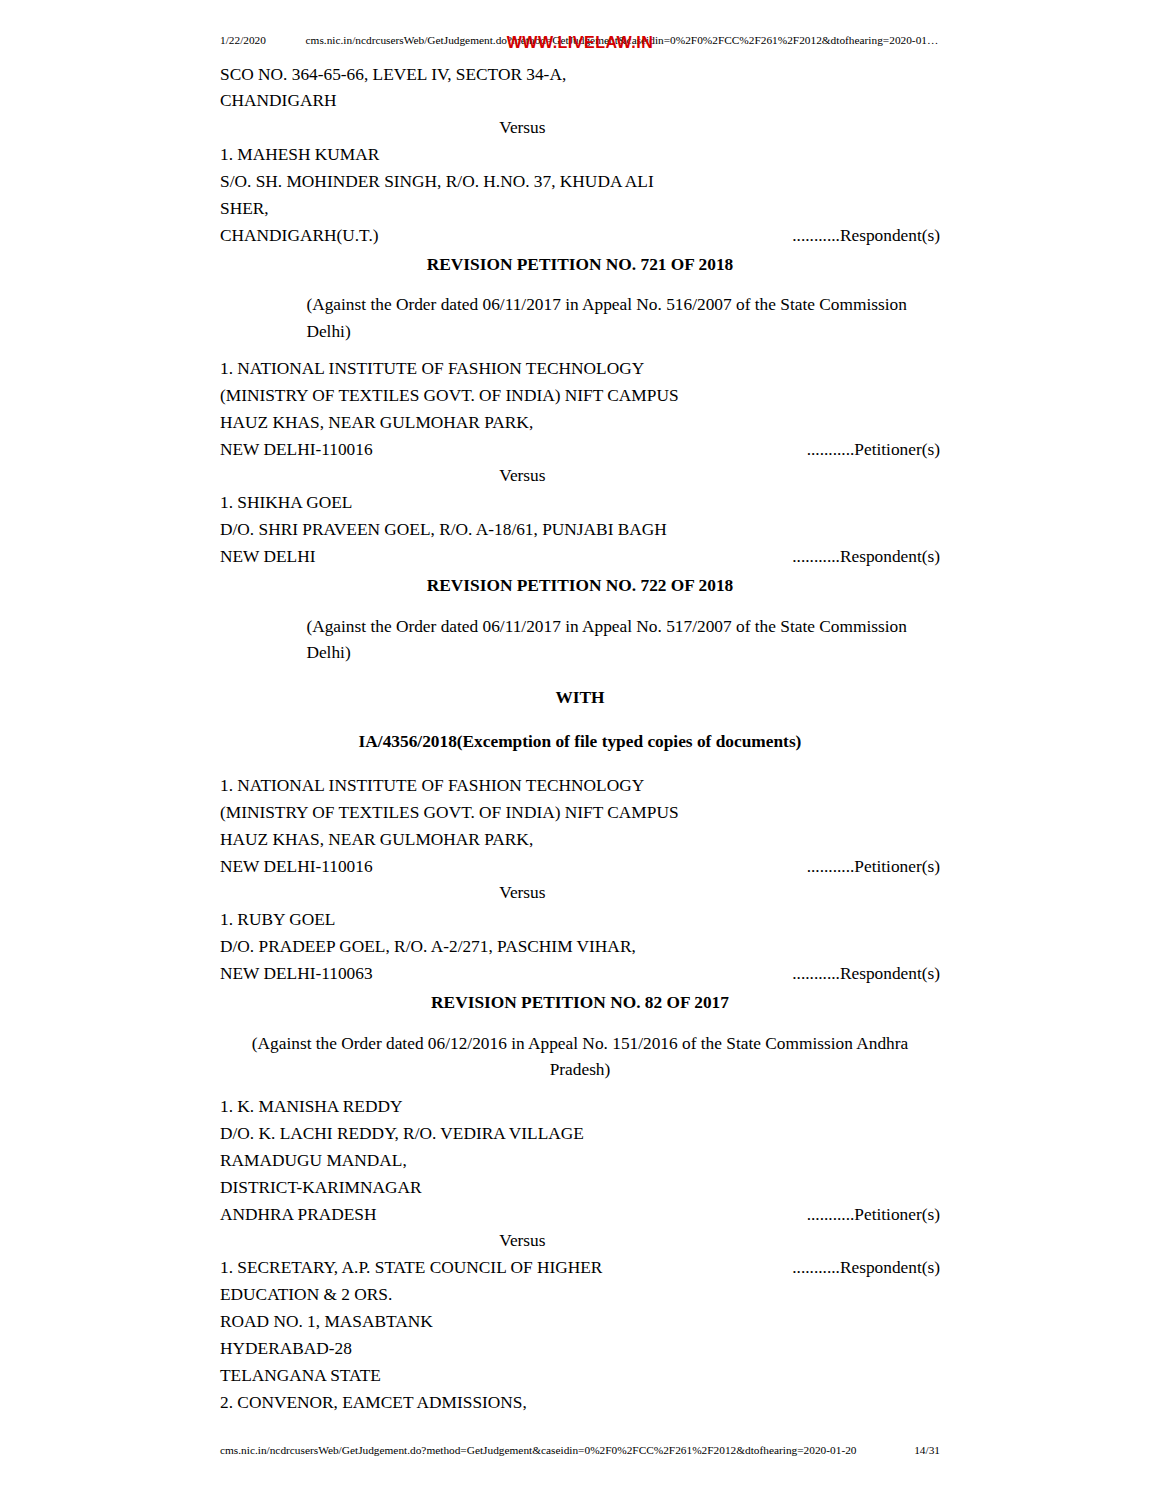1/22/2020 cms.nic.in/ncdrcusersWeb/GetJudgement.do?method=GetJudgement&caseidin=0%2F0%2FCC%2F261%2F2012&dtofhearing=2020-01… WWW.LIVELAW.IN
SCO NO. 364-65-66, LEVEL IV, SECTOR 34-A,
CHANDIGARH
Versus
1. MAHESH KUMAR
S/O. SH. MOHINDER SINGH, R/O. H.NO. 37, KHUDA ALI
SHER,
CHANDIGARH(U.T.)
........... Respondent(s)
REVISION PETITION NO. 721 OF 2018
(Against the Order dated 06/11/2017 in Appeal No. 516/2007 of the State Commission Delhi)
1. NATIONAL INSTITUTE OF FASHION TECHNOLOGY
(MINISTRY OF TEXTILES GOVT. OF INDIA) NIFT CAMPUS
HAUZ KHAS, NEAR GULMOHAR PARK,
NEW DELHI-110016
........... Petitioner(s)
Versus
1. SHIKHA GOEL
D/O. SHRI PRAVEEN GOEL, R/O. A-18/61, PUNJABI BAGH
NEW DELHI
........... Respondent(s)
REVISION PETITION NO. 722 OF 2018
(Against the Order dated 06/11/2017 in Appeal No. 517/2007 of the State Commission Delhi)
WITH
IA/4356/2018(Excemption of file typed copies of documents)
1. NATIONAL INSTITUTE OF FASHION TECHNOLOGY
(MINISTRY OF TEXTILES GOVT. OF INDIA) NIFT CAMPUS
HAUZ KHAS, NEAR GULMOHAR PARK,
NEW DELHI-110016
........... Petitioner(s)
Versus
1. RUBY GOEL
D/O. PRADEEP GOEL, R/O. A-2/271, PASCHIM VIHAR,
NEW DELHI-110063
........... Respondent(s)
REVISION PETITION NO. 82 OF 2017
(Against the Order dated 06/12/2016 in Appeal No. 151/2016 of the State Commission Andhra Pradesh)
1. K. MANISHA REDDY
D/O. K. LACHI REDDY, R/O. VEDIRA VILLAGE
RAMADUGU MANDAL,
DISTRICT-KARIMNAGAR
ANDHRA PRADESH
........... Petitioner(s)
Versus
1. SECRETARY, A.P. STATE COUNCIL OF HIGHER
........... Respondent(s)
EDUCATION & 2 ORS.
ROAD NO. 1, MASABTANK
HYDERABAD-28
TELANGANA STATE
2. CONVENOR, EAMCET ADMISSIONS,
cms.nic.in/ncdrcusersWeb/GetJudgement.do?method=GetJudgement&caseidin=0%2F0%2FCC%2F261%2F2012&dtofhearing=2020-01-20
14/31